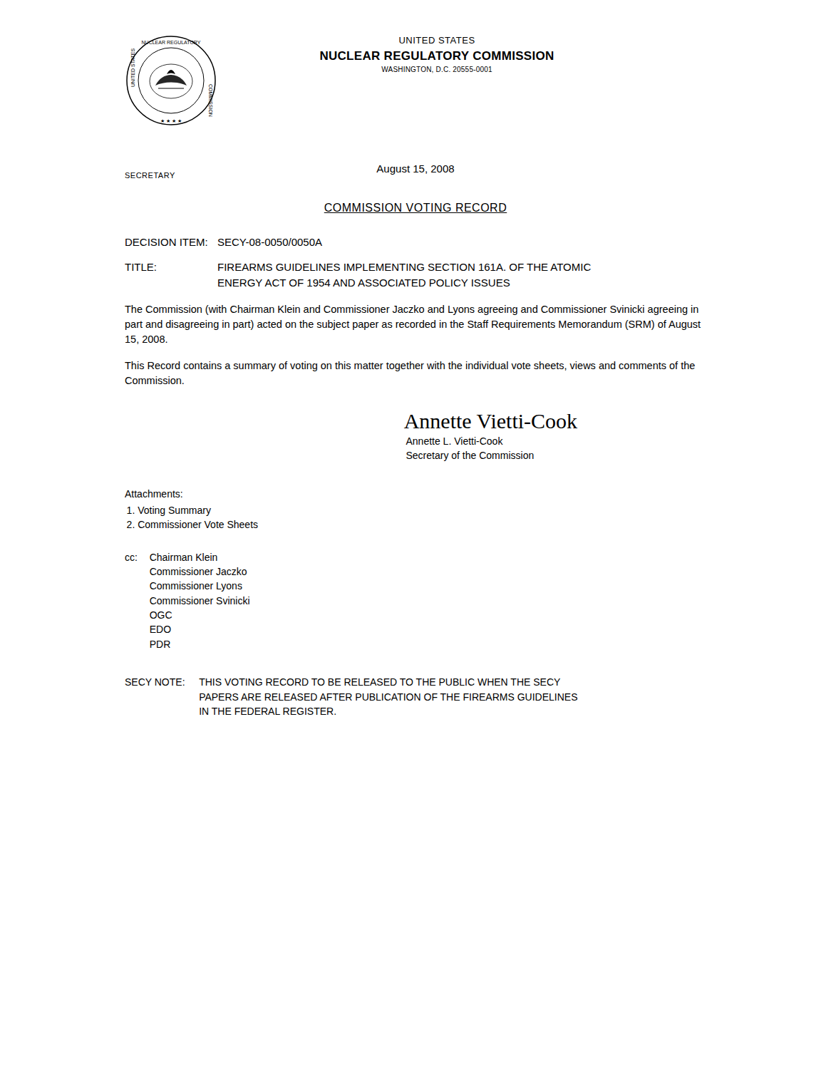NUCLEAR REGULATORY ★ ★ ★ ★ UNITED STATES COMMISSION
UNITED STATES
NUCLEAR REGULATORY COMMISSION
WASHINGTON, D.C. 20555-0001
SECRETARY
August 15, 2008
COMMISSION VOTING RECORD
DECISION ITEM: SECY-08-0050/0050A
TITLE: FIREARMS GUIDELINES IMPLEMENTING SECTION 161A. OF THE ATOMIC ENERGY ACT OF 1954 AND ASSOCIATED POLICY ISSUES
The Commission (with Chairman Klein and Commissioner Jaczko and Lyons agreeing and Commissioner Svinicki agreeing in part and disagreeing in part) acted on the subject paper as recorded in the Staff Requirements Memorandum (SRM) of August 15, 2008.
This Record contains a summary of voting on this matter together with the individual vote sheets, views and comments of the Commission.
Annette Vietti-Cook
Annette L. Vietti-Cook
Secretary of the Commission
Attachments:
Voting Summary
Commissioner Vote Sheets
| cc: | Chairman Klein Commissioner Jaczko Commissioner Lyons Commissioner Svinicki OGC EDO PDR |
| SECY NOTE: | THIS VOTING RECORD TO BE RELEASED TO THE PUBLIC WHEN THE SECY PAPERS ARE RELEASED AFTER PUBLICATION OF THE FIREARMS GUIDELINES IN THE FEDERAL REGISTER. |